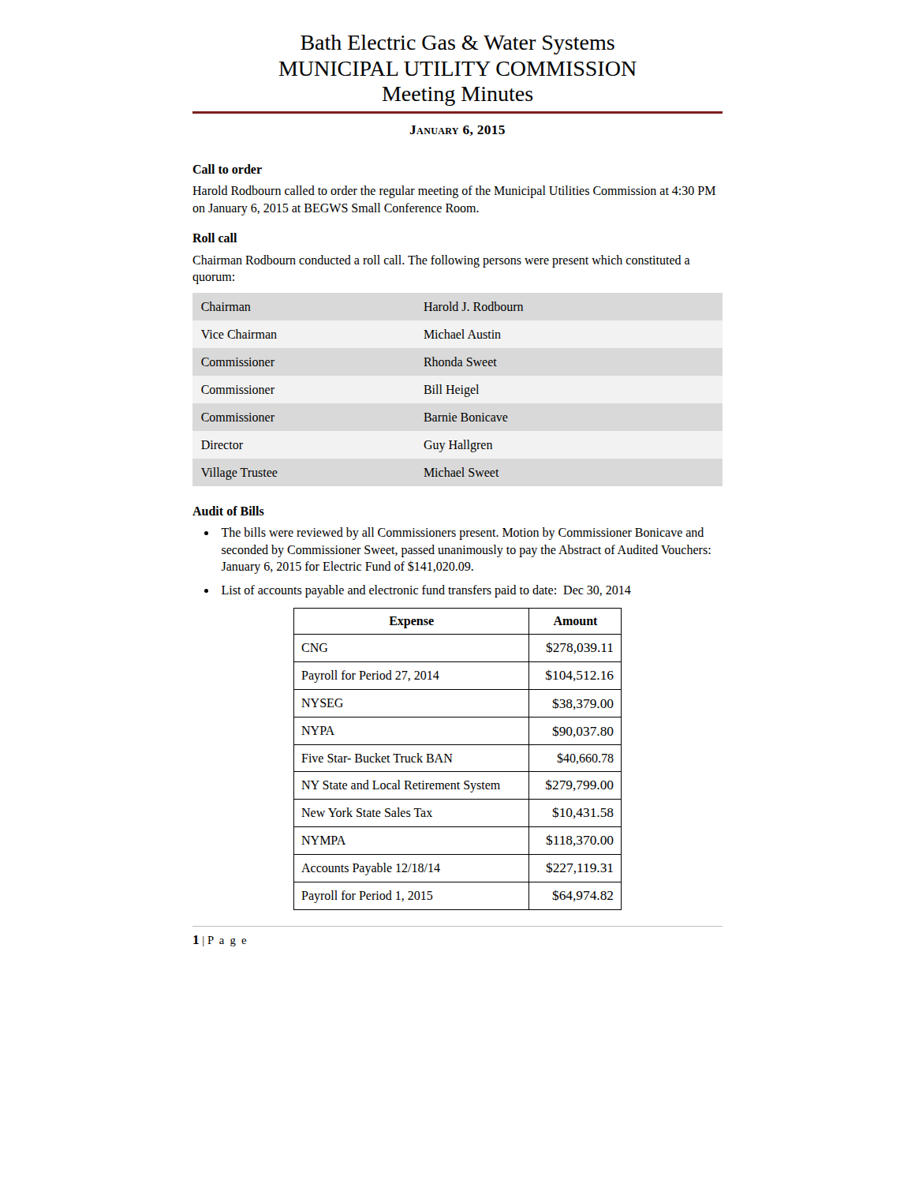Bath Electric Gas & Water Systems MUNICIPAL UTILITY COMMISSION Meeting Minutes
January 6, 2015
Call to order
Harold Rodbourn called to order the regular meeting of the Municipal Utilities Commission at 4:30 PM on January 6, 2015 at BEGWS Small Conference Room.
Roll call
Chairman Rodbourn conducted a roll call. The following persons were present which constituted a quorum:
| Chairman | Harold J. Rodbourn |
| Vice Chairman | Michael Austin |
| Commissioner | Rhonda Sweet |
| Commissioner | Bill Heigel |
| Commissioner | Barnie Bonicave |
| Director | Guy Hallgren |
| Village Trustee | Michael Sweet |
Audit of Bills
The bills were reviewed by all Commissioners present. Motion by Commissioner Bonicave and seconded by Commissioner Sweet, passed unanimously to pay the Abstract of Audited Vouchers: January 6, 2015 for Electric Fund of $141,020.09.
List of accounts payable and electronic fund transfers paid to date: Dec 30, 2014
| Expense | Amount |
| --- | --- |
| CNG | $278,039.11 |
| Payroll for Period 27, 2014 | $104,512.16 |
| NYSEG | $38,379.00 |
| NYPA | $90,037.80 |
| Five Star- Bucket Truck BAN | $40,660.78 |
| NY State and Local Retirement System | $279,799.00 |
| New York State Sales Tax | $10,431.58 |
| NYMPA | $118,370.00 |
| Accounts Payable 12/18/14 | $227,119.31 |
| Payroll for Period 1, 2015 | $64,974.82 |
1 | P a g e